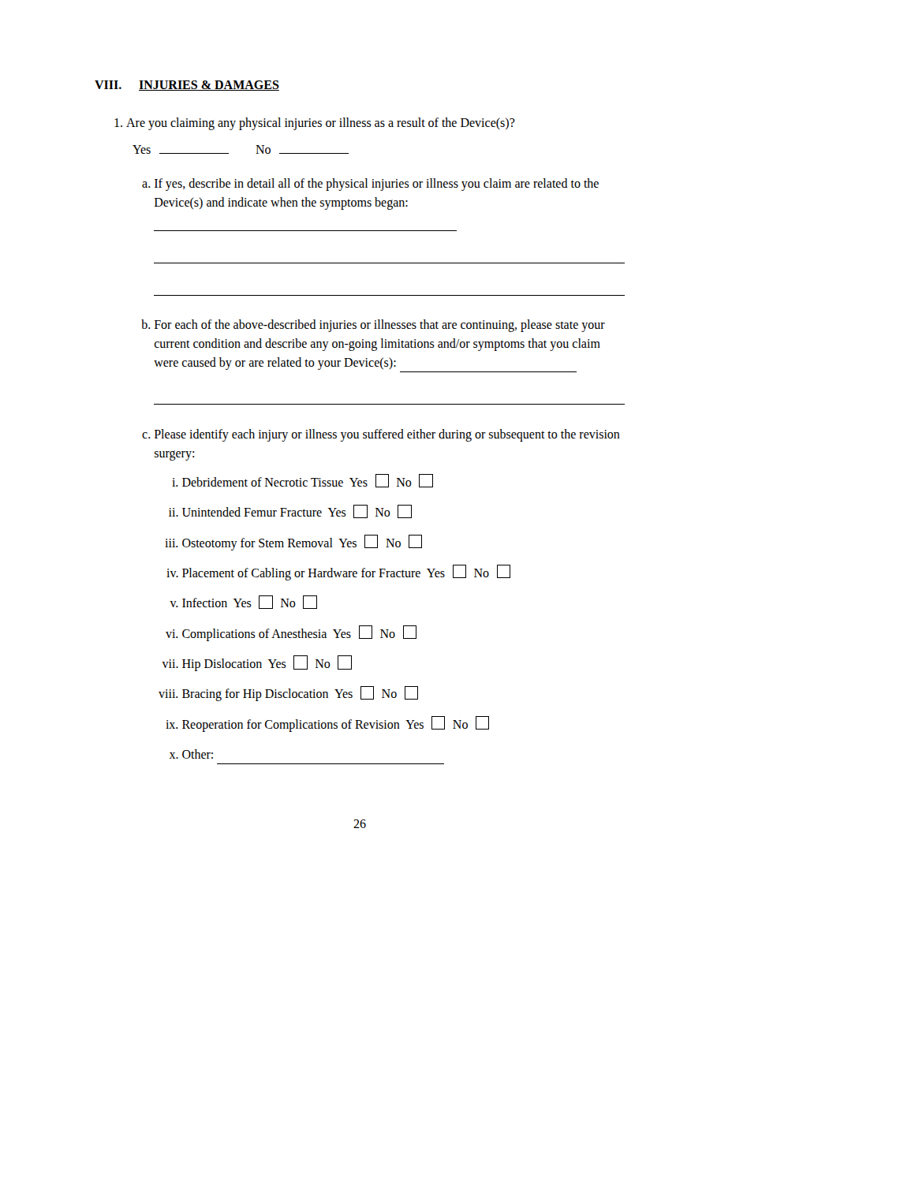VIII. INJURIES & DAMAGES
Are you claiming any physical injuries or illness as a result of the Device(s)?
Yes No
If yes, describe in detail all of the physical injuries or illness you claim are related to the Device(s) and indicate when the symptoms began:
For each of the above-described injuries or illnesses that are continuing, please state your current condition and describe any on-going limitations and/or symptoms that you claim were caused by or are related to your Device(s):
Please identify each injury or illness you suffered either during or subsequent to the revision surgery:
Debridement of Necrotic Tissue Yes No
Unintended Femur Fracture Yes No
Osteotomy for Stem Removal Yes No
Placement of Cabling or Hardware for Fracture Yes No
Infection Yes No
Complications of Anesthesia Yes No
Hip Dislocation Yes No
Bracing for Hip Disclocation Yes No
Reoperation for Complications of Revision Yes No
Other:
26